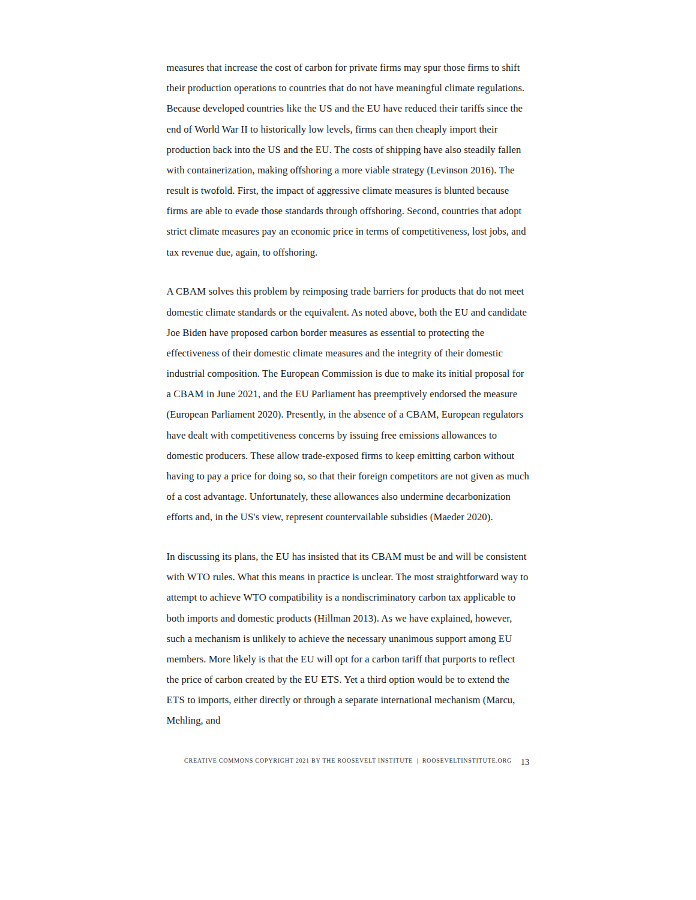measures that increase the cost of carbon for private firms may spur those firms to shift their production operations to countries that do not have meaningful climate regulations. Because developed countries like the US and the EU have reduced their tariffs since the end of World War II to historically low levels, firms can then cheaply import their production back into the US and the EU. The costs of shipping have also steadily fallen with containerization, making offshoring a more viable strategy (Levinson 2016). The result is twofold. First, the impact of aggressive climate measures is blunted because firms are able to evade those standards through offshoring. Second, countries that adopt strict climate measures pay an economic price in terms of competitiveness, lost jobs, and tax revenue due, again, to offshoring.
A CBAM solves this problem by reimposing trade barriers for products that do not meet domestic climate standards or the equivalent. As noted above, both the EU and candidate Joe Biden have proposed carbon border measures as essential to protecting the effectiveness of their domestic climate measures and the integrity of their domestic industrial composition. The European Commission is due to make its initial proposal for a CBAM in June 2021, and the EU Parliament has preemptively endorsed the measure (European Parliament 2020). Presently, in the absence of a CBAM, European regulators have dealt with competitiveness concerns by issuing free emissions allowances to domestic producers. These allow trade-exposed firms to keep emitting carbon without having to pay a price for doing so, so that their foreign competitors are not given as much of a cost advantage. Unfortunately, these allowances also undermine decarbonization efforts and, in the US's view, represent countervailable subsidies (Maeder 2020).
In discussing its plans, the EU has insisted that its CBAM must be and will be consistent with WTO rules. What this means in practice is unclear. The most straightforward way to attempt to achieve WTO compatibility is a nondiscriminatory carbon tax applicable to both imports and domestic products (Hillman 2013). As we have explained, however, such a mechanism is unlikely to achieve the necessary unanimous support among EU members. More likely is that the EU will opt for a carbon tariff that purports to reflect the price of carbon created by the EU ETS. Yet a third option would be to extend the ETS to imports, either directly or through a separate international mechanism (Marcu, Mehling, and
Creative Commons Copyright 2021 by the Roosevelt Institute | Rooseveltinstitute.org 13